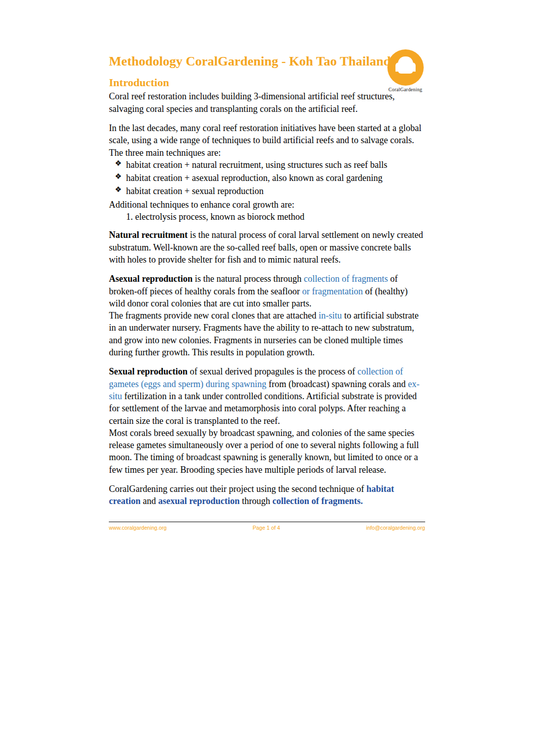CoralGardening
Methodology CoralGardening - Koh Tao Thailand
Introduction
Coral reef restoration includes building 3-dimensional artificial reef structures, salvaging coral species and transplanting corals on the artificial reef.
In the last decades, many coral reef restoration initiatives have been started at a global scale, using a wide range of techniques to build artificial reefs and to salvage corals. The three main techniques are:
habitat creation + natural recruitment, using structures such as reef balls
habitat creation + asexual reproduction, also known as coral gardening
habitat creation + sexual reproduction
Additional techniques to enhance coral growth are:
electrolysis process, known as biorock method
Natural recruitment is the natural process of coral larval settlement on newly created substratum. Well-known are the so-called reef balls, open or massive concrete balls with holes to provide shelter for fish and to mimic natural reefs.
Asexual reproduction is the natural process through collection of fragments of broken-off pieces of healthy corals from the seafloor or fragmentation of (healthy) wild donor coral colonies that are cut into smaller parts.
The fragments provide new coral clones that are attached in-situ to artificial substrate in an underwater nursery. Fragments have the ability to re-attach to new substratum, and grow into new colonies. Fragments in nurseries can be cloned multiple times during further growth. This results in population growth.
Sexual reproduction of sexual derived propagules is the process of collection of gametes (eggs and sperm) during spawning from (broadcast) spawning corals and ex-situ fertilization in a tank under controlled conditions. Artificial substrate is provided for settlement of the larvae and metamorphosis into coral polyps. After reaching a certain size the coral is transplanted to the reef.
Most corals breed sexually by broadcast spawning, and colonies of the same species release gametes simultaneously over a period of one to several nights following a full moon. The timing of broadcast spawning is generally known, but limited to once or a few times per year. Brooding species have multiple periods of larval release.
CoralGardening carries out their project using the second technique of habitat creation and asexual reproduction through collection of fragments.
www.coralgardening.org Page 1 of 4 info@coralgardening.org